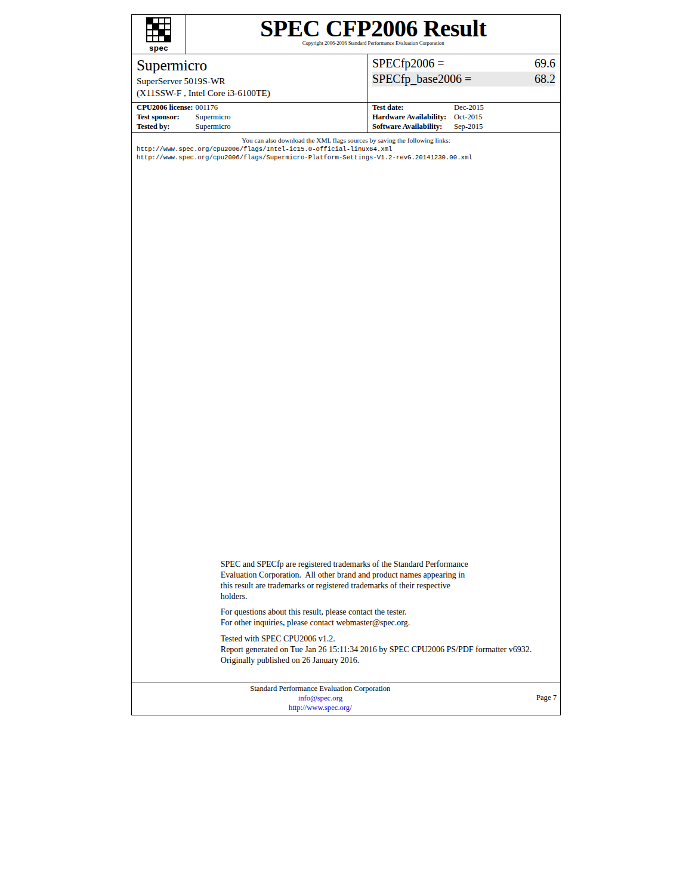spec
SPEC CFP2006 Result
Copyright 2006-2016 Standard Performance Evaluation Corporation
Supermicro
SuperServer 5019S-WR
(X11SSW-F , Intel Core i3-6100TE)
SPECfp2006 =69.6
SPECfp_base2006 =68.2
| CPU2006 license: | 001176 |
| Test sponsor: | Supermicro |
| Tested by: | Supermicro |
| Test date: | Dec-2015 |
| Hardware Availability: | Oct-2015 |
| Software Availability: | Sep-2015 |
You can also download the XML flags sources by saving the following links:
http://www.spec.org/cpu2006/flags/Intel-ic15.0-official-linux64.xml
http://www.spec.org/cpu2006/flags/Supermicro-Platform-Settings-V1.2-revG.20141230.00.xml
SPEC and SPECfp are registered trademarks of the Standard Performance
Evaluation Corporation. All other brand and product names appearing in
this result are trademarks or registered trademarks of their respective
holders.
For questions about this result, please contact the tester.
For other inquiries, please contact webmaster@spec.org.
Tested with SPEC CPU2006 v1.2.
Report generated on Tue Jan 26 15:11:34 2016 by SPEC CPU2006 PS/PDF formatter v6932.
Originally published on 26 January 2016.
Standard Performance Evaluation Corporation
info@spec.org
http://www.spec.org/
Page 7